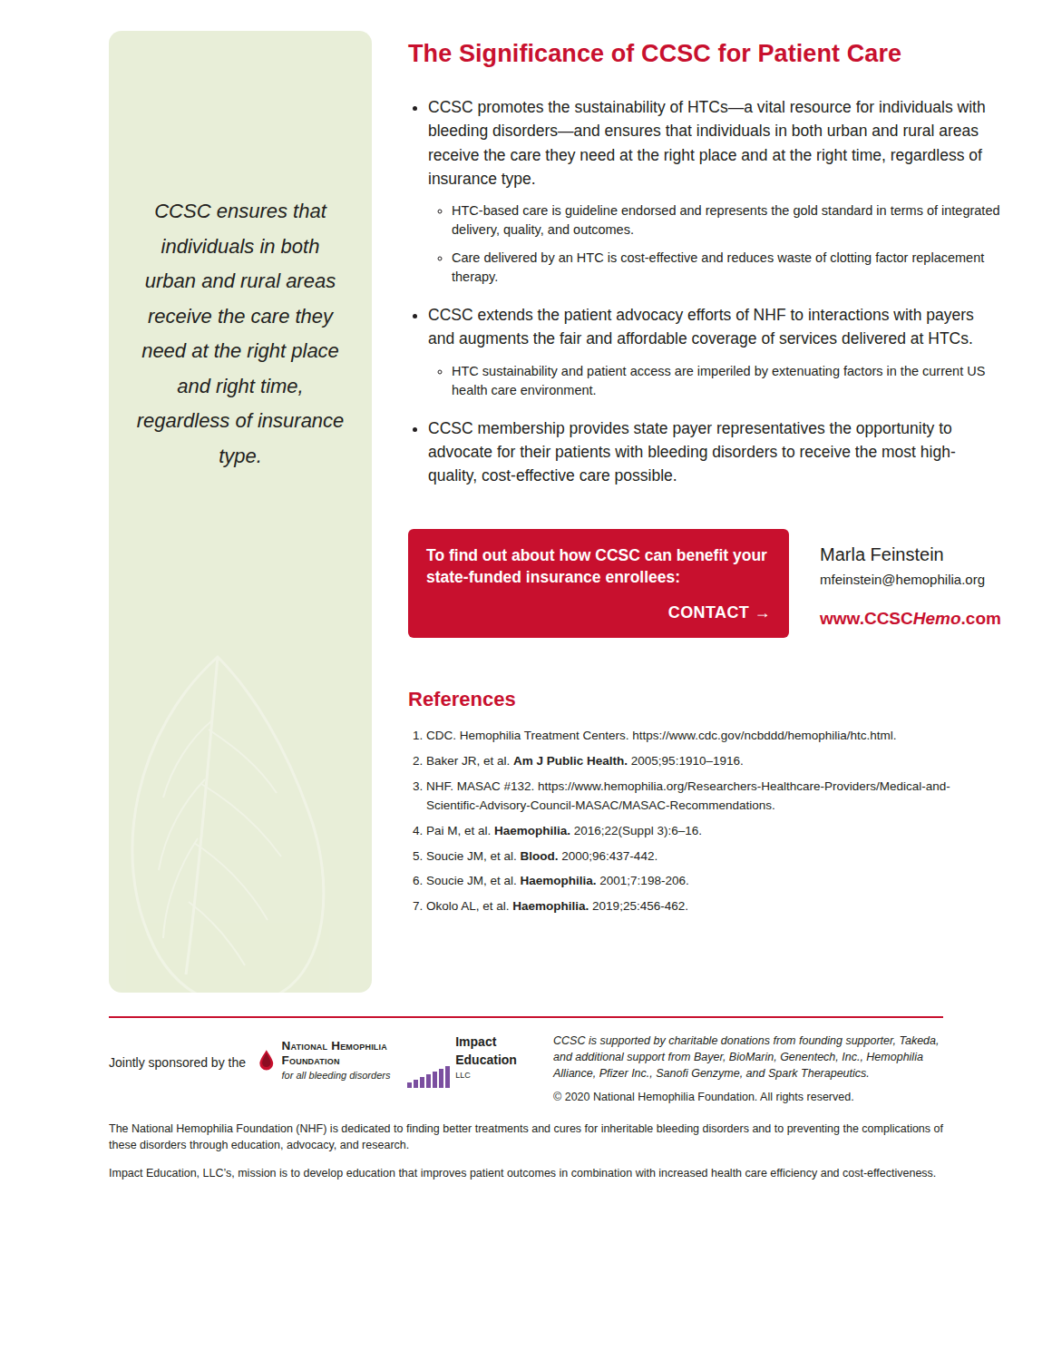CCSC ensures that individuals in both urban and rural areas receive the care they need at the right place and right time, regardless of insurance type.
The Significance of CCSC for Patient Care
CCSC promotes the sustainability of HTCs—a vital resource for individuals with bleeding disorders—and ensures that individuals in both urban and rural areas receive the care they need at the right place and at the right time, regardless of insurance type.
HTC-based care is guideline endorsed and represents the gold standard in terms of integrated delivery, quality, and outcomes.
Care delivered by an HTC is cost-effective and reduces waste of clotting factor replacement therapy.
CCSC extends the patient advocacy efforts of NHF to interactions with payers and augments the fair and affordable coverage of services delivered at HTCs.
HTC sustainability and patient access are imperiled by extenuating factors in the current US health care environment.
CCSC membership provides state payer representatives the opportunity to advocate for their patients with bleeding disorders to receive the most high-quality, cost-effective care possible.
To find out about how CCSC can benefit your state-funded insurance enrollees: CONTACT →
Marla Feinstein
mfeinstein@hemophilia.org
www.CCSCHemo.com
References
CDC. Hemophilia Treatment Centers. https://www.cdc.gov/ncbddd/hemophilia/htc.html.
Baker JR, et al. Am J Public Health. 2005;95:1910–1916.
NHF. MASAC #132. https://www.hemophilia.org/Researchers-Healthcare-Providers/Medical-and-Scientific-Advisory-Council-MASAC/MASAC-Recommendations.
Pai M, et al. Haemophilia. 2016;22(Suppl 3):6–16.
Soucie JM, et al. Blood. 2000;96:437-442.
Soucie JM, et al. Haemophilia. 2001;7:198-206.
Okolo AL, et al. Haemophilia. 2019;25:456-462.
Jointly sponsored by the National Hemophilia Foundation
for all bleeding disorders Impact Education LLC
CCSC is supported by charitable donations from founding supporter, Takeda, and additional support from Bayer, BioMarin, Genentech, Inc., Hemophilia Alliance, Pfizer Inc., Sanofi Genzyme, and Spark Therapeutics.
© 2020 National Hemophilia Foundation. All rights reserved.
The National Hemophilia Foundation (NHF) is dedicated to finding better treatments and cures for inheritable bleeding disorders and to preventing the complications of these disorders through education, advocacy, and research.
Impact Education, LLC’s, mission is to develop education that improves patient outcomes in combination with increased health care efficiency and cost-effectiveness.